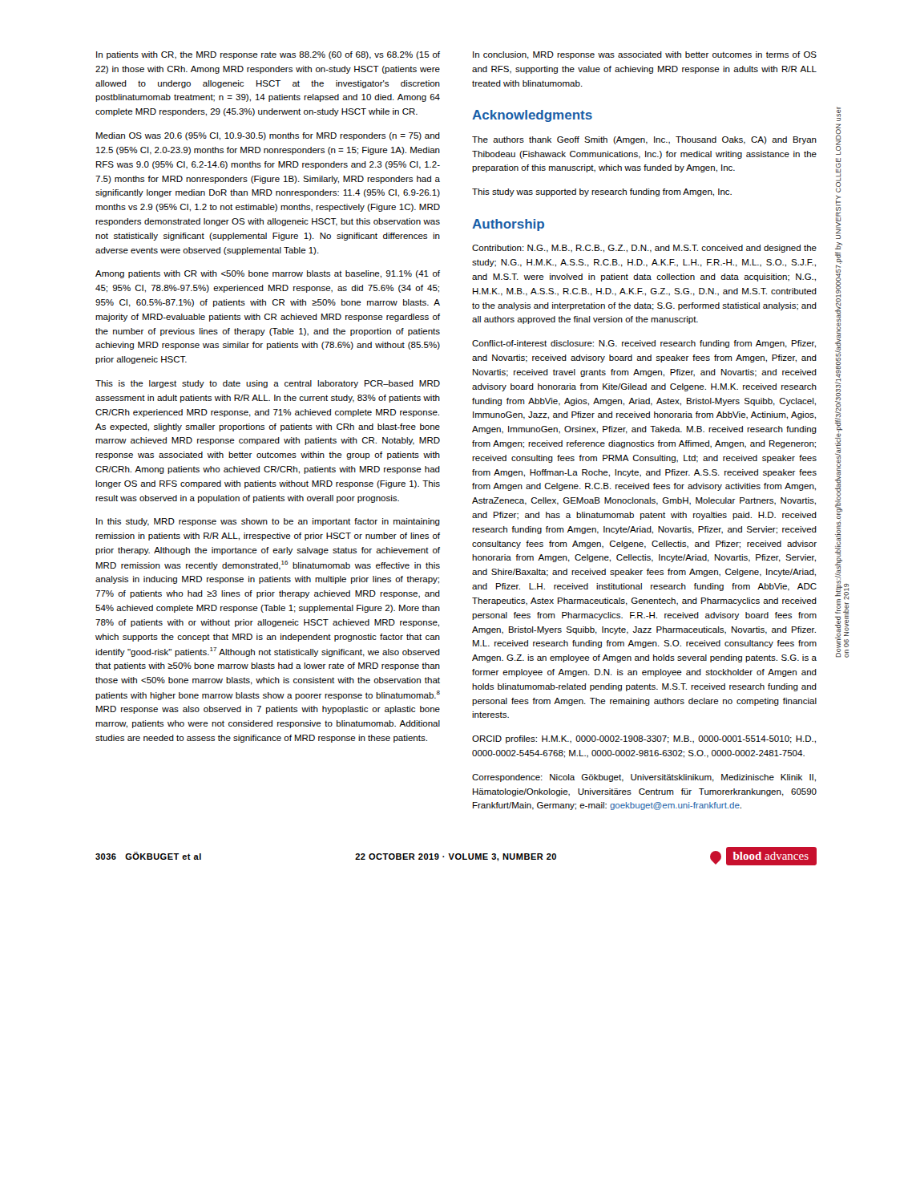Downloaded from https://ashpublications.org/bloodadvances/article-pdf/3/20/3033/1498055/advancesadv2019000457.pdf by UNIVERSITY COLLEGE LONDON user on 06 November 2019
In patients with CR, the MRD response rate was 88.2% (60 of 68), vs 68.2% (15 of 22) in those with CRh. Among MRD responders with on-study HSCT (patients were allowed to undergo allogeneic HSCT at the investigator's discretion postblinatumomab treatment; n = 39), 14 patients relapsed and 10 died. Among 64 complete MRD responders, 29 (45.3%) underwent on-study HSCT while in CR.
Median OS was 20.6 (95% CI, 10.9-30.5) months for MRD responders (n = 75) and 12.5 (95% CI, 2.0-23.9) months for MRD nonresponders (n = 15; Figure 1A). Median RFS was 9.0 (95% CI, 6.2-14.6) months for MRD responders and 2.3 (95% CI, 1.2-7.5) months for MRD nonresponders (Figure 1B). Similarly, MRD responders had a significantly longer median DoR than MRD nonresponders: 11.4 (95% CI, 6.9-26.1) months vs 2.9 (95% CI, 1.2 to not estimable) months, respectively (Figure 1C). MRD responders demonstrated longer OS with allogeneic HSCT, but this observation was not statistically significant (supplemental Figure 1). No significant differences in adverse events were observed (supplemental Table 1).
Among patients with CR with <50% bone marrow blasts at baseline, 91.1% (41 of 45; 95% CI, 78.8%-97.5%) experienced MRD response, as did 75.6% (34 of 45; 95% CI, 60.5%-87.1%) of patients with CR with ≥50% bone marrow blasts. A majority of MRD-evaluable patients with CR achieved MRD response regardless of the number of previous lines of therapy (Table 1), and the proportion of patients achieving MRD response was similar for patients with (78.6%) and without (85.5%) prior allogeneic HSCT.
This is the largest study to date using a central laboratory PCR–based MRD assessment in adult patients with R/R ALL. In the current study, 83% of patients with CR/CRh experienced MRD response, and 71% achieved complete MRD response. As expected, slightly smaller proportions of patients with CRh and blast-free bone marrow achieved MRD response compared with patients with CR. Notably, MRD response was associated with better outcomes within the group of patients with CR/CRh. Among patients who achieved CR/CRh, patients with MRD response had longer OS and RFS compared with patients without MRD response (Figure 1). This result was observed in a population of patients with overall poor prognosis.
In this study, MRD response was shown to be an important factor in maintaining remission in patients with R/R ALL, irrespective of prior HSCT or number of lines of prior therapy. Although the importance of early salvage status for achievement of MRD remission was recently demonstrated,16 blinatumomab was effective in this analysis in inducing MRD response in patients with multiple prior lines of therapy; 77% of patients who had ≥3 lines of prior therapy achieved MRD response, and 54% achieved complete MRD response (Table 1; supplemental Figure 2). More than 78% of patients with or without prior allogeneic HSCT achieved MRD response, which supports the concept that MRD is an independent prognostic factor that can identify "good-risk" patients.17 Although not statistically significant, we also observed that patients with ≥50% bone marrow blasts had a lower rate of MRD response than those with <50% bone marrow blasts, which is consistent with the observation that patients with higher bone marrow blasts show a poorer response to blinatumomab.8 MRD response was also observed in 7 patients with hypoplastic or aplastic bone marrow, patients who were not considered responsive to blinatumomab. Additional studies are needed to assess the significance of MRD response in these patients.
In conclusion, MRD response was associated with better outcomes in terms of OS and RFS, supporting the value of achieving MRD response in adults with R/R ALL treated with blinatumomab.
Acknowledgments
The authors thank Geoff Smith (Amgen, Inc., Thousand Oaks, CA) and Bryan Thibodeau (Fishawack Communications, Inc.) for medical writing assistance in the preparation of this manuscript, which was funded by Amgen, Inc.
This study was supported by research funding from Amgen, Inc.
Authorship
Contribution: N.G., M.B., R.C.B., G.Z., D.N., and M.S.T. conceived and designed the study; N.G., H.M.K., A.S.S., R.C.B., H.D., A.K.F., L.H., F.R.-H., M.L., S.O., S.J.F., and M.S.T. were involved in patient data collection and data acquisition; N.G., H.M.K., M.B., A.S.S., R.C.B., H.D., A.K.F., G.Z., S.G., D.N., and M.S.T. contributed to the analysis and interpretation of the data; S.G. performed statistical analysis; and all authors approved the final version of the manuscript.
Conflict-of-interest disclosure: N.G. received research funding from Amgen, Pfizer, and Novartis; received advisory board and speaker fees from Amgen, Pfizer, and Novartis; received travel grants from Amgen, Pfizer, and Novartis; and received advisory board honoraria from Kite/Gilead and Celgene. H.M.K. received research funding from AbbVie, Agios, Amgen, Ariad, Astex, Bristol-Myers Squibb, Cyclacel, ImmunoGen, Jazz, and Pfizer and received honoraria from AbbVie, Actinium, Agios, Amgen, ImmunoGen, Orsinex, Pfizer, and Takeda. M.B. received research funding from Amgen; received reference diagnostics from Affimed, Amgen, and Regeneron; received consulting fees from PRMA Consulting, Ltd; and received speaker fees from Amgen, Hoffman-La Roche, Incyte, and Pfizer. A.S.S. received speaker fees from Amgen and Celgene. R.C.B. received fees for advisory activities from Amgen, AstraZeneca, Cellex, GEMoaB Monoclonals, GmbH, Molecular Partners, Novartis, and Pfizer; and has a blinatumomab patent with royalties paid. H.D. received research funding from Amgen, Incyte/Ariad, Novartis, Pfizer, and Servier; received consultancy fees from Amgen, Celgene, Cellectis, and Pfizer; received advisor honoraria from Amgen, Celgene, Cellectis, Incyte/Ariad, Novartis, Pfizer, Servier, and Shire/Baxalta; and received speaker fees from Amgen, Celgene, Incyte/Ariad, and Pfizer. L.H. received institutional research funding from AbbVie, ADC Therapeutics, Astex Pharmaceuticals, Genentech, and Pharmacyclics and received personal fees from Pharmacyclics. F.R.-H. received advisory board fees from Amgen, Bristol-Myers Squibb, Incyte, Jazz Pharmaceuticals, Novartis, and Pfizer. M.L. received research funding from Amgen. S.O. received consultancy fees from Amgen. G.Z. is an employee of Amgen and holds several pending patents. S.G. is a former employee of Amgen. D.N. is an employee and stockholder of Amgen and holds blinatumomab-related pending patents. M.S.T. received research funding and personal fees from Amgen. The remaining authors declare no competing financial interests.
ORCID profiles: H.M.K., 0000-0002-1908-3307; M.B., 0000-0001-5514-5010; H.D., 0000-0002-5454-6768; M.L., 0000-0002-9816-6302; S.O., 0000-0002-2481-7504.
Correspondence: Nicola Gökbuget, Universitätsklinikum, Medizinische Klinik II, Hämatologie/Onkologie, Universitäres Centrum für Tumorerkrankungen, 60590 Frankfurt/Main, Germany; e-mail: goekbuget@em.uni-frankfurt.de.
3036 GÖKBUGET et al
22 OCTOBER 2019 · VOLUME 3, NUMBER 20
blood advances